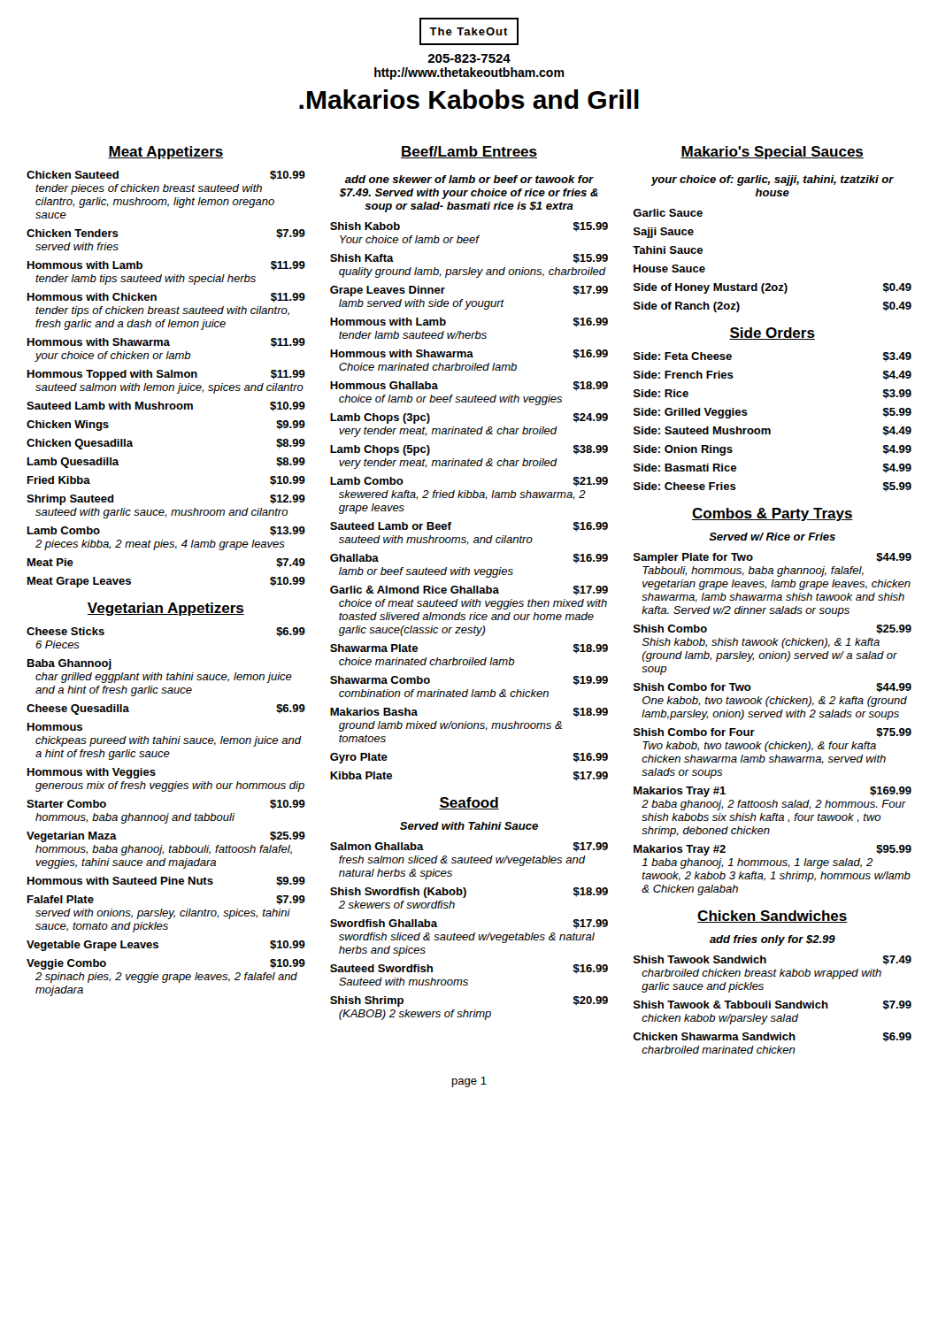The TakeOut
205-823-7524
http://www.thetakeoutbham.com
.Makarios Kabobs and Grill
Meat Appetizers
Chicken Sauteed$10.99
tender pieces of chicken breast sauteed with cilantro, garlic, mushroom, light lemon oregano sauce
Chicken Tenders$7.99
served with fries
Hommous with Lamb$11.99
tender lamb tips sauteed with special herbs
Hommous with Chicken$11.99
tender tips of chicken breast sauteed with cilantro, fresh garlic and a dash of lemon juice
Hommous with Shawarma$11.99
your choice of chicken or lamb
Hommous Topped with Salmon$11.99
sauteed salmon with lemon juice, spices and cilantro
Sauteed Lamb with Mushroom$10.99
Chicken Wings$9.99
Chicken Quesadilla$8.99
Lamb Quesadilla$8.99
Fried Kibba$10.99
Shrimp Sauteed$12.99
sauteed with garlic sauce, mushroom and cilantro
Lamb Combo$13.99
2 pieces kibba, 2 meat pies, 4 lamb grape leaves
Meat Pie$7.49
Meat Grape Leaves$10.99
Vegetarian Appetizers
Cheese Sticks$6.99
6 Pieces
Baba Ghannooj
char grilled eggplant with tahini sauce, lemon juice and a hint of fresh garlic sauce
Cheese Quesadilla$6.99
Hommous
chickpeas pureed with tahini sauce, lemon juice and a hint of fresh garlic sauce
Hommous with Veggies
generous mix of fresh veggies with our hommous dip
Starter Combo$10.99
hommous, baba ghannooj and tabbouli
Vegetarian Maza$25.99
hommous, baba ghanooj, tabbouli, fattoosh falafel, veggies, tahini sauce and majadara
Hommous with Sauteed Pine Nuts$9.99
Falafel Plate$7.99
served with onions, parsley, cilantro, spices, tahini sauce, tomato and pickles
Vegetable Grape Leaves$10.99
Veggie Combo$10.99
2 spinach pies, 2 veggie grape leaves, 2 falafel and mojadara
Beef/Lamb Entrees
add one skewer of lamb or beef or tawook for $7.49. Served with your choice of rice or fries & soup or salad- basmati rice is $1 extra
Shish Kabob$15.99
Your choice of lamb or beef
Shish Kafta$15.99
quality ground lamb, parsley and onions, charbroiled
Grape Leaves Dinner$17.99
lamb served with side of yougurt
Hommous with Lamb$16.99
tender lamb sauteed w/herbs
Hommous with Shawarma$16.99
Choice marinated charbroiled lamb
Hommous Ghallaba$18.99
choice of lamb or beef sauteed with veggies
Lamb Chops (3pc)$24.99
very tender meat, marinated & char broiled
Lamb Chops (5pc)$38.99
very tender meat, marinated & char broiled
Lamb Combo$21.99
skewered kafta, 2 fried kibba, lamb shawarma, 2 grape leaves
Sauteed Lamb or Beef$16.99
sauteed with mushrooms, and cilantro
Ghallaba$16.99
lamb or beef sauteed with veggies
Garlic & Almond Rice Ghallaba$17.99
choice of meat sauteed with veggies then mixed with toasted slivered almonds rice and our home made garlic sauce(classic or zesty)
Shawarma Plate$18.99
choice marinated charbroiled lamb
Shawarma Combo$19.99
combination of marinated lamb & chicken
Makarios Basha$18.99
ground lamb mixed w/onions, mushrooms & tomatoes
Gyro Plate$16.99
Kibba Plate$17.99
Seafood
Served with Tahini Sauce
Salmon Ghallaba$17.99
fresh salmon sliced & sauteed w/vegetables and natural herbs & spices
Shish Swordfish (Kabob)$18.99
2 skewers of swordfish
Swordfish Ghallaba$17.99
swordfish sliced & sauteed w/vegetables & natural herbs and spices
Sauteed Swordfish$16.99
Sauteed with mushrooms
Shish Shrimp$20.99
(KABOB) 2 skewers of shrimp
Makario's Special Sauces
your choice of: garlic, sajji, tahini, tzatziki or house
Garlic Sauce
Sajji Sauce
Tahini Sauce
House Sauce
Side of Honey Mustard (2oz)$0.49
Side of Ranch (2oz)$0.49
Side Orders
Side: Feta Cheese$3.49
Side: French Fries$4.49
Side: Rice$3.99
Side: Grilled Veggies$5.99
Side: Sauteed Mushroom$4.49
Side: Onion Rings$4.99
Side: Basmati Rice$4.99
Side: Cheese Fries$5.99
Combos & Party Trays
Served w/ Rice or Fries
Sampler Plate for Two$44.99
Tabbouli, hommous, baba ghannooj, falafel, vegetarian grape leaves, lamb grape leaves, chicken shawarma, lamb shawarma shish tawook and shish kafta. Served w/2 dinner salads or soups
Shish Combo$25.99
Shish kabob, shish tawook (chicken), & 1 kafta (ground lamb, parsley, onion) served w/ a salad or soup
Shish Combo for Two$44.99
One kabob, two tawook (chicken), & 2 kafta (ground lamb,parsley, onion) served with 2 salads or soups
Shish Combo for Four$75.99
Two kabob, two tawook (chicken), & four kafta chicken shawarma lamb shawarma, served with salads or soups
Makarios Tray #1$169.99
2 baba ghanooj, 2 fattoosh salad, 2 hommous. Four shish kabobs six shish kafta , four tawook , two shrimp, deboned chicken
Makarios Tray #2$95.99
1 baba ghanooj, 1 hommous, 1 large salad, 2 tawook, 2 kabob 3 kafta, 1 shrimp, hommous w/lamb & Chicken galabah
Chicken Sandwiches
add fries only for $2.99
Shish Tawook Sandwich$7.49
charbroiled chicken breast kabob wrapped with garlic sauce and pickles
Shish Tawook & Tabbouli Sandwich$7.99
chicken kabob w/parsley salad
Chicken Shawarma Sandwich$6.99
charbroiled marinated chicken
page 1